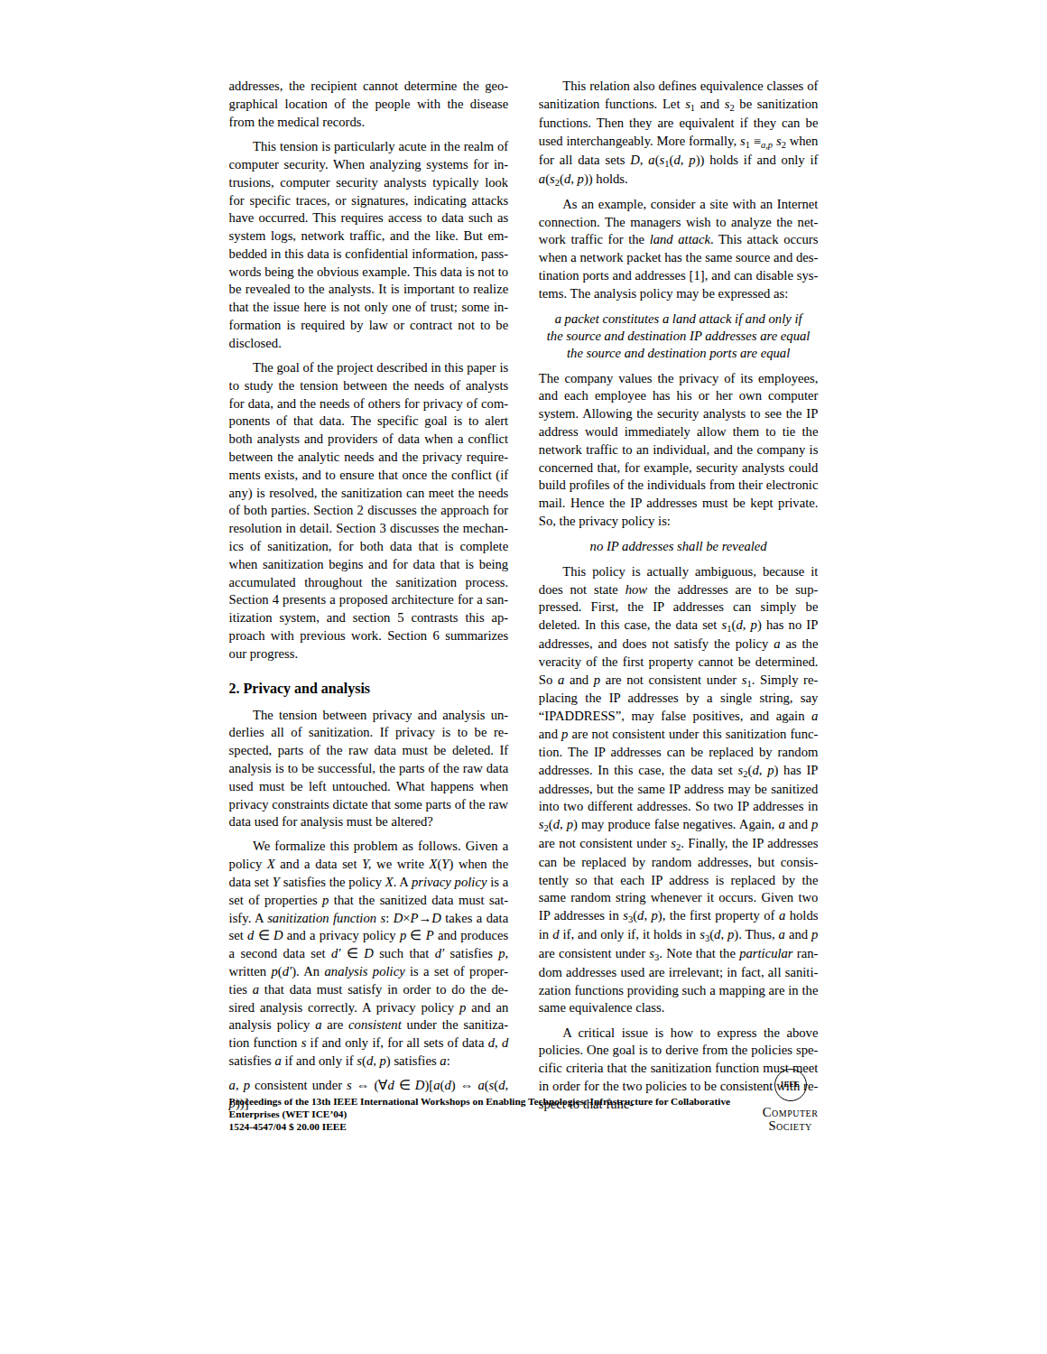addresses, the recipient cannot determine the geographical location of the people with the disease from the medical records.
This tension is particularly acute in the realm of computer security. When analyzing systems for intrusions, computer security analysts typically look for specific traces, or signatures, indicating attacks have occurred. This requires access to data such as system logs, network traffic, and the like. But embedded in this data is confidential information, passwords being the obvious example. This data is not to be revealed to the analysts. It is important to realize that the issue here is not only one of trust; some information is required by law or contract not to be disclosed.
The goal of the project described in this paper is to study the tension between the needs of analysts for data, and the needs of others for privacy of components of that data. The specific goal is to alert both analysts and providers of data when a conflict between the analytic needs and the privacy requirements exists, and to ensure that once the conflict (if any) is resolved, the sanitization can meet the needs of both parties. Section 2 discusses the approach for resolution in detail. Section 3 discusses the mechanics of sanitization, for both data that is complete when sanitization begins and for data that is being accumulated throughout the sanitization process. Section 4 presents a proposed architecture for a sanitization system, and section 5 contrasts this approach with previous work. Section 6 summarizes our progress.
2. Privacy and analysis
The tension between privacy and analysis underlies all of sanitization. If privacy is to be respected, parts of the raw data must be deleted. If analysis is to be successful, the parts of the raw data used must be left untouched. What happens when privacy constraints dictate that some parts of the raw data used for analysis must be altered?
We formalize this problem as follows. Given a policy X and a data set Y, we write X(Y) when the data set Y satisfies the policy X. A privacy policy is a set of properties p that the sanitized data must satisfy. A sanitization function s: D×P→D takes a data set d ∈ D and a privacy policy p ∈ P and produces a second data set d′ ∈ D such that d′ satisfies p, written p(d′). An analysis policy is a set of properties a that data must satisfy in order to do the desired analysis correctly. A privacy policy p and an analysis policy a are consistent under the sanitization function s if and only if, for all sets of data d, d satisfies a if and only if s(d, p) satisfies a:
a, p consistent under s ⇔ (∀d ∈ D)[a(d) ⇔ a(s(d, p))]
This relation also defines equivalence classes of sanitization functions. Let s1 and s2 be sanitization functions. Then they are equivalent if they can be used interchangeably. More formally, s1 ≡a,p s2 when for all data sets D, a(s1(d, p)) holds if and only if a(s2(d, p)) holds.
As an example, consider a site with an Internet connection. The managers wish to analyze the network traffic for the land attack. This attack occurs when a network packet has the same source and destination ports and addresses [1], and can disable systems. The analysis policy may be expressed as:
a packet constitutes a land attack if and only if
the source and destination IP addresses are equal
the source and destination ports are equal
The company values the privacy of its employees, and each employee has his or her own computer system. Allowing the security analysts to see the IP address would immediately allow them to tie the network traffic to an individual, and the company is concerned that, for example, security analysts could build profiles of the individuals from their electronic mail. Hence the IP addresses must be kept private. So, the privacy policy is:
no IP addresses shall be revealed
This policy is actually ambiguous, because it does not state how the addresses are to be suppressed. First, the IP addresses can simply be deleted. In this case, the data set s1(d, p) has no IP addresses, and does not satisfy the policy a as the veracity of the first property cannot be determined. So a and p are not consistent under s1. Simply replacing the IP addresses by a single string, say “IPADDRESS”, may false positives, and again a and p are not consistent under this sanitization function. The IP addresses can be replaced by random addresses. In this case, the data set s2(d, p) has IP addresses, but the same IP address may be sanitized into two different addresses. So two IP addresses in s2(d, p) may produce false negatives. Again, a and p are not consistent under s2. Finally, the IP addresses can be replaced by random addresses, but consistently so that each IP address is replaced by the same random string whenever it occurs. Given two IP addresses in s3(d, p), the first property of a holds in d if, and only if, it holds in s3(d, p). Thus, a and p are consistent under s3. Note that the particular random addresses used are irrelevant; in fact, all sanitization functions providing such a mapping are in the same equivalence class.
A critical issue is how to express the above policies. One goal is to derive from the policies specific criteria that the sanitization function must meet in order for the two policies to be consistent with respect to that func-
Proceedings of the 13th IEEE International Workshops on Enabling Technologies: Infrastructure for Collaborative Enterprises (WET ICE’04)
1524-4547/04 $ 20.00 IEEE
IEEE
Computer
Society